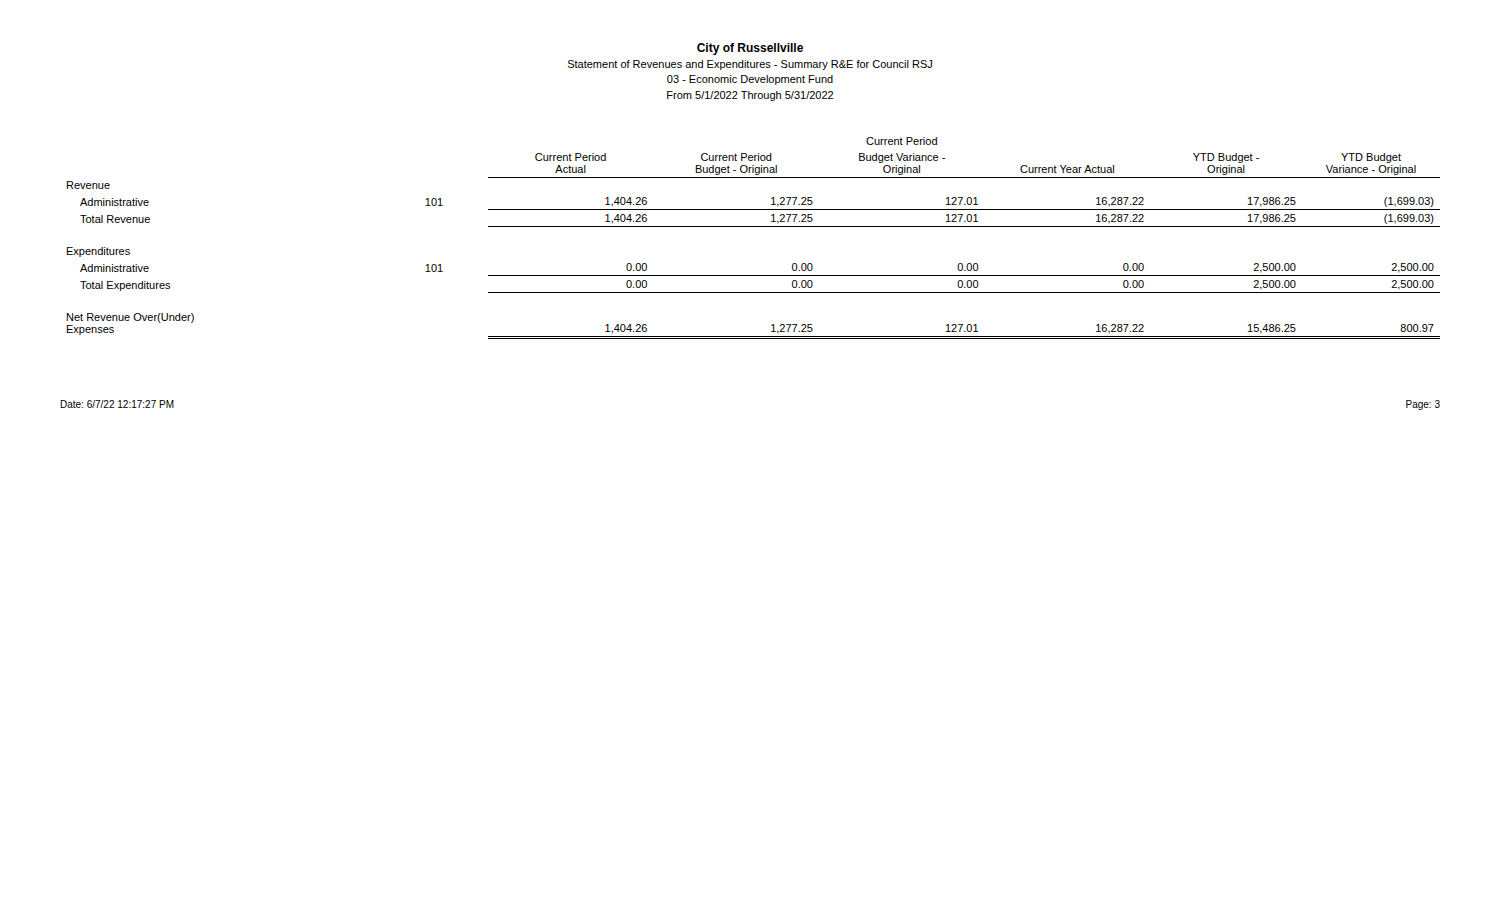City of Russellville
Statement of Revenues and Expenditures - Summary R&E for Council RSJ
03 - Economic Development Fund
From 5/1/2022 Through 5/31/2022
| | | | | Current Period | | | |
| --- | --- | --- | --- | --- | --- | --- | --- |
| | | Current Period Actual | Current Period Budget - Original | Budget Variance - Original | Current Year Actual | YTD Budget - Original | YTD Budget Variance - Original |
| Revenue | | | | | | | |
| Administrative | 101 | 1,404.26 | 1,277.25 | 127.01 | 16,287.22 | 17,986.25 | (1,699.03) |
| Total Revenue | | 1,404.26 | 1,277.25 | 127.01 | 16,287.22 | 17,986.25 | (1,699.03) |
| Expenditures | | | | | | | |
| Administrative | 101 | 0.00 | 0.00 | 0.00 | 0.00 | 2,500.00 | 2,500.00 |
| Total Expenditures | | 0.00 | 0.00 | 0.00 | 0.00 | 2,500.00 | 2,500.00 |
| Net Revenue Over(Under) Expenses | | 1,404.26 | 1,277.25 | 127.01 | 16,287.22 | 15,486.25 | 800.97 |
Date: 6/7/22 12:17:27 PM
Page: 3